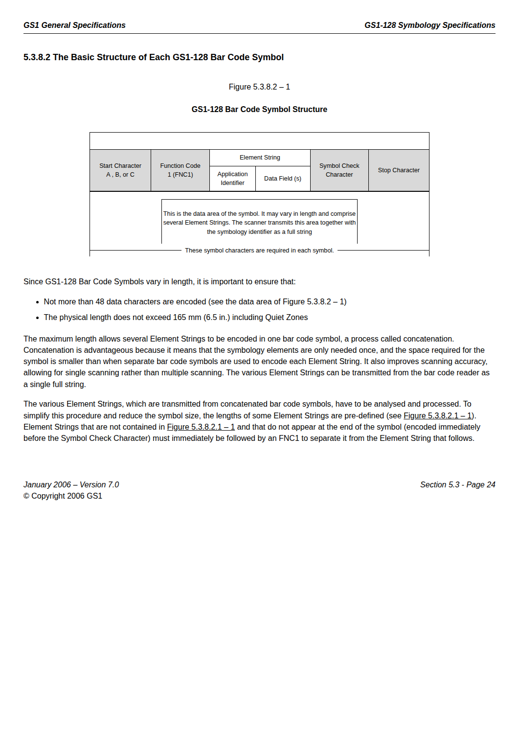GS1 General Specifications GS1-128 Symbology Specifications
5.3.8.2 The Basic Structure of Each GS1-128 Bar Code Symbol
Figure 5.3.8.2 – 1
GS1-128 Bar Code Symbol Structure
| Start Character A , B, or C | Function Code 1 (FNC1) | Element String | Symbol Check Character | Stop Character |
| Application Identifier | Data Field (s) |
This is the data area of the symbol. It may vary in length and comprise several Element Strings. The scanner transmits this area together with the symbology identifier as a full string
These symbol characters are required in each symbol.
Since GS1-128 Bar Code Symbols vary in length, it is important to ensure that:
Not more than 48 data characters are encoded (see the data area of Figure 5.3.8.2 – 1)
The physical length does not exceed 165 mm (6.5 in.) including Quiet Zones
The maximum length allows several Element Strings to be encoded in one bar code symbol, a process called concatenation. Concatenation is advantageous because it means that the symbology elements are only needed once, and the space required for the symbol is smaller than when separate bar code symbols are used to encode each Element String. It also improves scanning accuracy, allowing for single scanning rather than multiple scanning. The various Element Strings can be transmitted from the bar code reader as a single full string.
The various Element Strings, which are transmitted from concatenated bar code symbols, have to be analysed and processed. To simplify this procedure and reduce the symbol size, the lengths of some Element Strings are pre-defined (see Figure 5.3.8.2.1 – 1). Element Strings that are not contained in Figure 5.3.8.2.1 – 1 and that do not appear at the end of the symbol (encoded immediately before the Symbol Check Character) must immediately be followed by an FNC1 to separate it from the Element String that follows.
January 2006 – Version 7.0
© Copyright 2006 GS1
Section 5.3 - Page 24